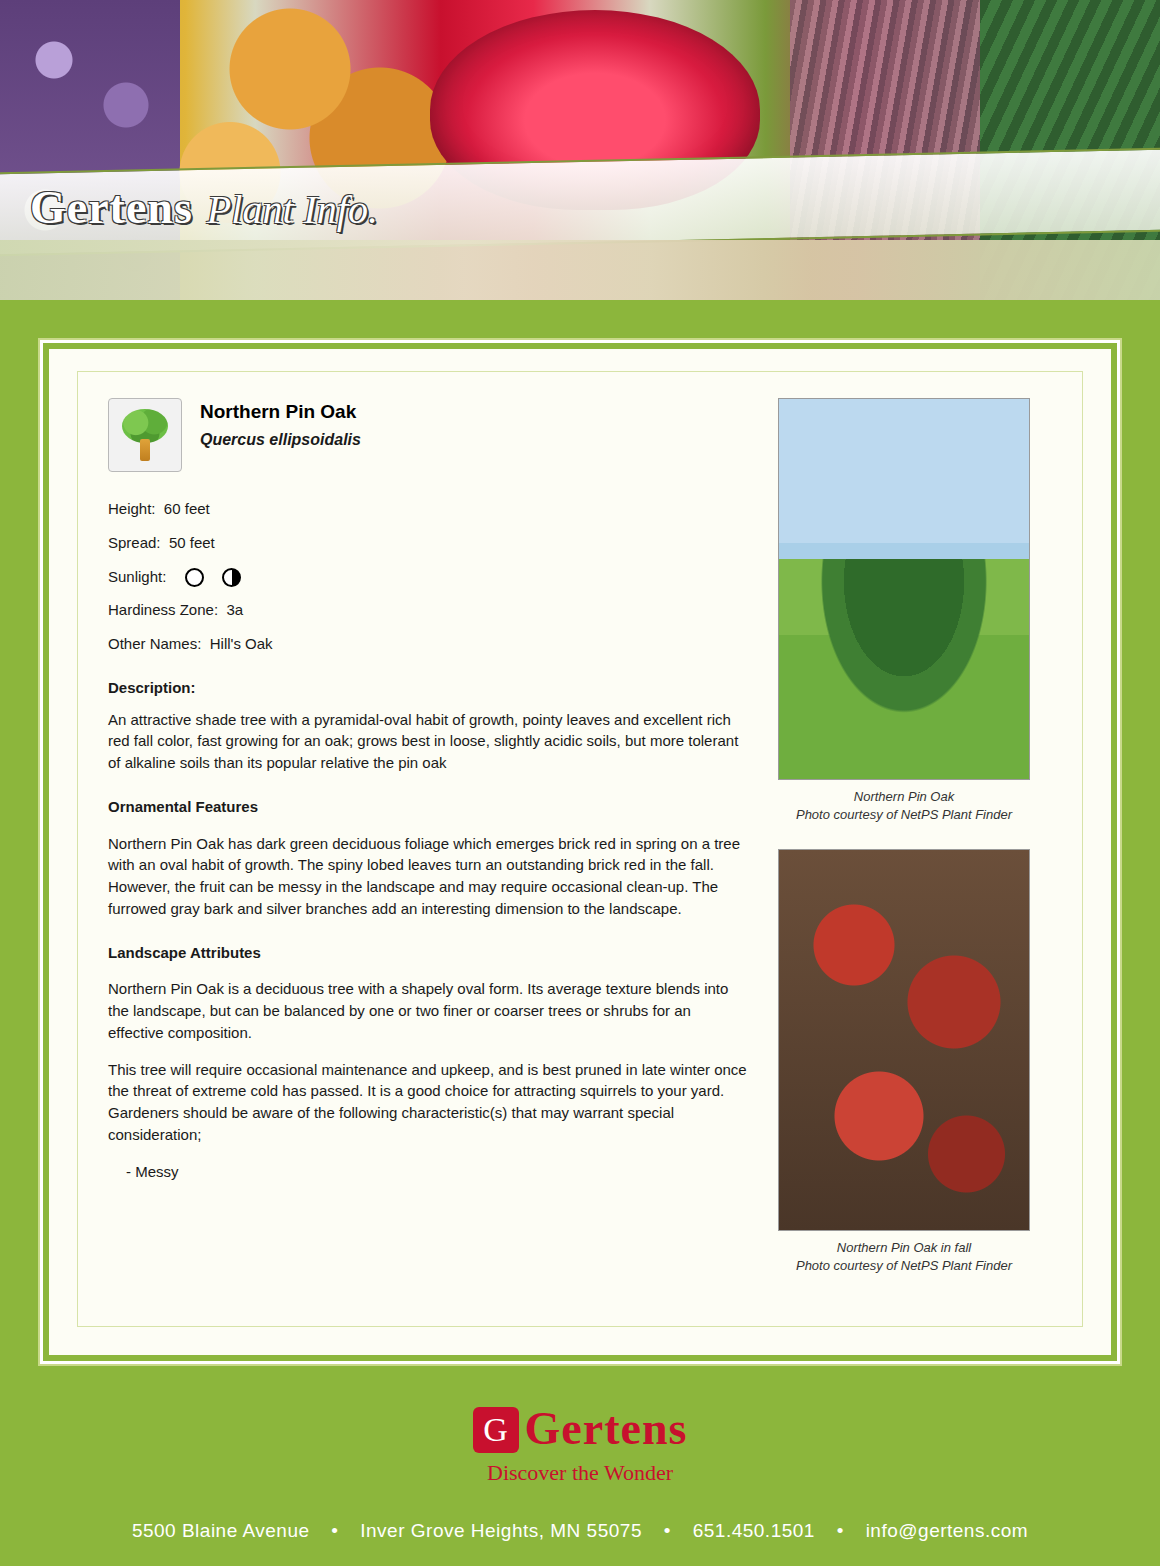Gertens Plant Info.
Northern Pin Oak
Quercus ellipsoidalis
Height: 60 feet
Spread: 50 feet
Sunlight:
Hardiness Zone: 3a
Other Names: Hill's Oak
Description:
An attractive shade tree with a pyramidal-oval habit of growth, pointy leaves and excellent rich red fall color, fast growing for an oak; grows best in loose, slightly acidic soils, but more tolerant of alkaline soils than its popular relative the pin oak
Ornamental Features
Northern Pin Oak has dark green deciduous foliage which emerges brick red in spring on a tree with an oval habit of growth. The spiny lobed leaves turn an outstanding brick red in the fall. However, the fruit can be messy in the landscape and may require occasional clean-up. The furrowed gray bark and silver branches add an interesting dimension to the landscape.
Landscape Attributes
Northern Pin Oak is a deciduous tree with a shapely oval form. Its average texture blends into the landscape, but can be balanced by one or two finer or coarser trees or shrubs for an effective composition.
This tree will require occasional maintenance and upkeep, and is best pruned in late winter once the threat of extreme cold has passed. It is a good choice for attracting squirrels to your yard. Gardeners should be aware of the following characteristic(s) that may warrant special consideration;
Messy
Northern Pin Oak
Photo courtesy of NetPS Plant Finder
Northern Pin Oak in fall
Photo courtesy of NetPS Plant Finder
GGertens Discover the Wonder
5500 Blaine Avenue • Inver Grove Heights, MN 55075 • 651.450.1501 • info@gertens.com